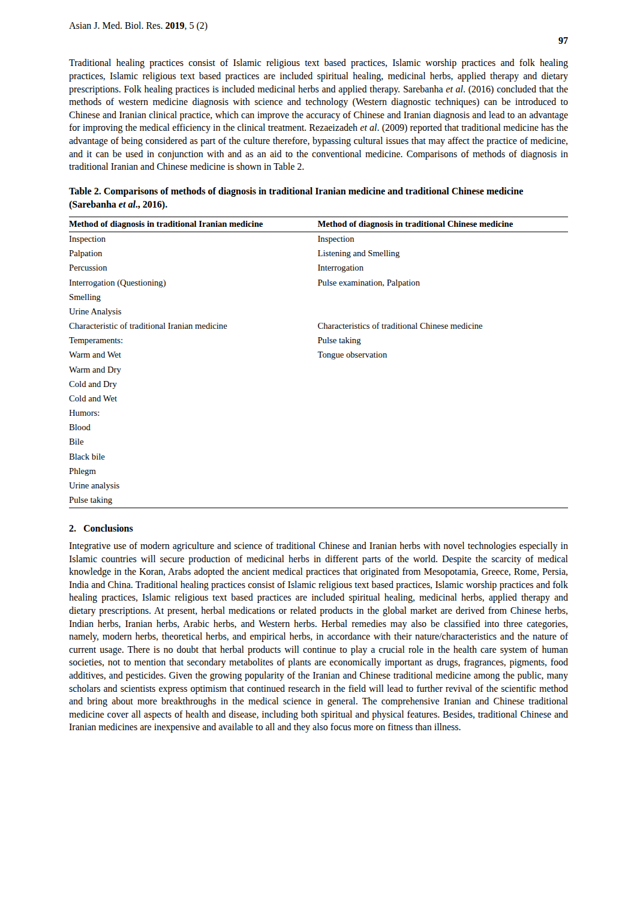Asian J. Med. Biol. Res. 2019, 5 (2)
97
Traditional healing practices consist of Islamic religious text based practices, Islamic worship practices and folk healing practices, Islamic religious text based practices are included spiritual healing, medicinal herbs, applied therapy and dietary prescriptions. Folk healing practices is included medicinal herbs and applied therapy. Sarebanha et al. (2016) concluded that the methods of western medicine diagnosis with science and technology (Western diagnostic techniques) can be introduced to Chinese and Iranian clinical practice, which can improve the accuracy of Chinese and Iranian diagnosis and lead to an advantage for improving the medical efficiency in the clinical treatment. Rezaeizadeh et al. (2009) reported that traditional medicine has the advantage of being considered as part of the culture therefore, bypassing cultural issues that may affect the practice of medicine, and it can be used in conjunction with and as an aid to the conventional medicine. Comparisons of methods of diagnosis in traditional Iranian and Chinese medicine is shown in Table 2.
Table 2. Comparisons of methods of diagnosis in traditional Iranian medicine and traditional Chinese medicine (Sarebanha et al., 2016).
| Method of diagnosis in traditional Iranian medicine | Method of diagnosis in traditional Chinese medicine |
| --- | --- |
| Inspection | Inspection |
| Palpation | Listening and Smelling |
| Percussion | Interrogation |
| Interrogation (Questioning) | Pulse examination, Palpation |
| Smelling | |
| Urine Analysis | |
| Characteristic of traditional Iranian medicine | Characteristics of traditional Chinese medicine |
| Temperaments: | Pulse taking |
| Warm and Wet | Tongue observation |
| Warm and Dry | |
| Cold and Dry | |
| Cold and Wet | |
| Humors: | |
| Blood | |
| Bile | |
| Black bile | |
| Phlegm | |
| Urine analysis | |
| Pulse taking | |
2. Conclusions
Integrative use of modern agriculture and science of traditional Chinese and Iranian herbs with novel technologies especially in Islamic countries will secure production of medicinal herbs in different parts of the world. Despite the scarcity of medical knowledge in the Koran, Arabs adopted the ancient medical practices that originated from Mesopotamia, Greece, Rome, Persia, India and China. Traditional healing practices consist of Islamic religious text based practices, Islamic worship practices and folk healing practices, Islamic religious text based practices are included spiritual healing, medicinal herbs, applied therapy and dietary prescriptions. At present, herbal medications or related products in the global market are derived from Chinese herbs, Indian herbs, Iranian herbs, Arabic herbs, and Western herbs. Herbal remedies may also be classified into three categories, namely, modern herbs, theoretical herbs, and empirical herbs, in accordance with their nature/characteristics and the nature of current usage. There is no doubt that herbal products will continue to play a crucial role in the health care system of human societies, not to mention that secondary metabolites of plants are economically important as drugs, fragrances, pigments, food additives, and pesticides. Given the growing popularity of the Iranian and Chinese traditional medicine among the public, many scholars and scientists express optimism that continued research in the field will lead to further revival of the scientific method and bring about more breakthroughs in the medical science in general. The comprehensive Iranian and Chinese traditional medicine cover all aspects of health and disease, including both spiritual and physical features. Besides, traditional Chinese and Iranian medicines are inexpensive and available to all and they also focus more on fitness than illness.